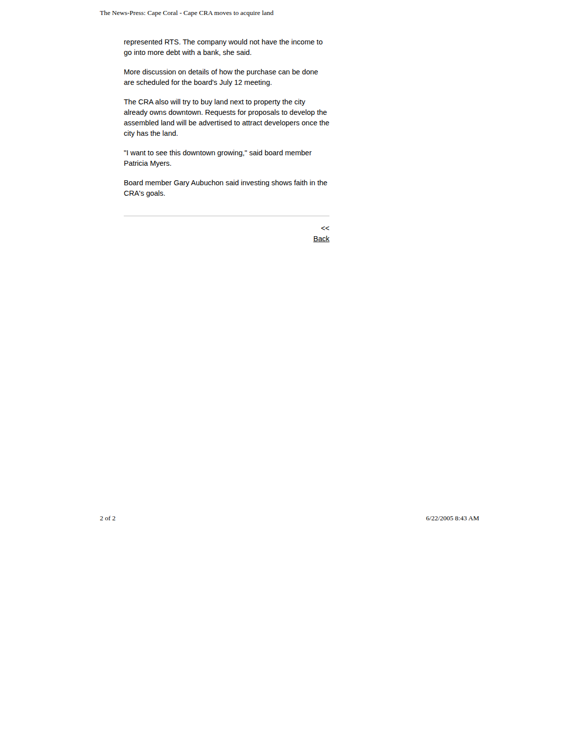The News-Press: Cape Coral - Cape CRA moves to acquire land
represented RTS. The company would not have the income to go into more debt with a bank, she said.
More discussion on details of how the purchase can be done are scheduled for the board's July 12 meeting.
The CRA also will try to buy land next to property the city already owns downtown. Requests for proposals to develop the assembled land will be advertised to attract developers once the city has the land.
"I want to see this downtown growing," said board member Patricia Myers.
Board member Gary Aubuchon said investing shows faith in the CRA's goals.
<<
Back
2 of 2 6/22/2005 8:43 AM